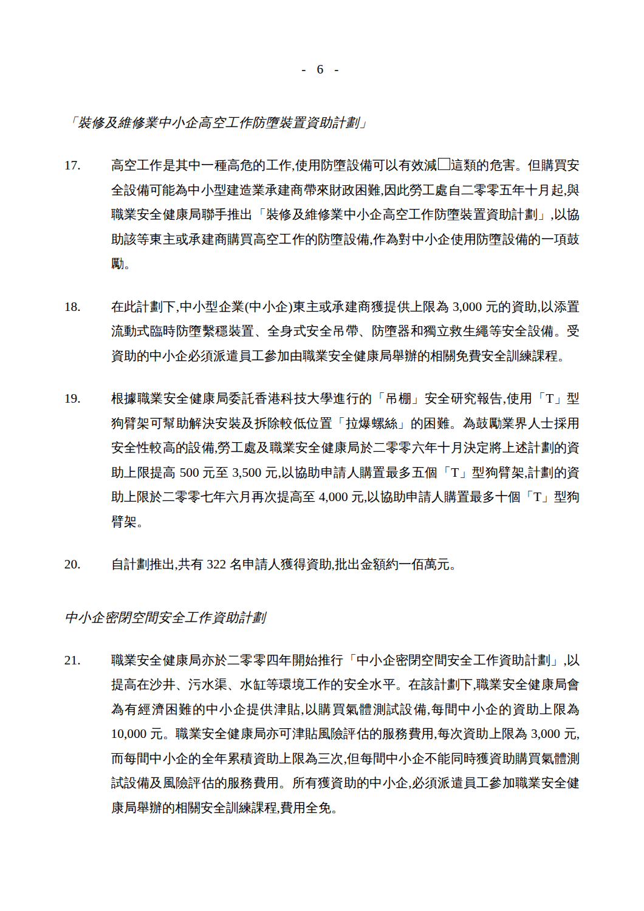- 6 -
「裝修及維修業中小企高空工作防墮裝置資助計劃」
17. 高空工作是其中一種高危的工作,使用防墮設備可以有效減 這類的危害。但購買安全設備可能為中小型建造業承建商帶來財政困難,因此勞工處自二零零五年十月起,與職業安全健康局聯手推出「裝修及維修業中小企高空工作防墮裝置資助計劃」,以協助該等東主或承建商購買高空工作的防墮設備,作為對中小企使用防墮設備的一項鼓勵。
18. 在此計劃下,中小型企業(中小企)東主或承建商獲提供上限為 3,000 元的資助,以添置流動式臨時防墮繫穩裝置、全身式安全吊帶、防墮器和獨立救生繩等安全設備。受資助的中小企必須派遣員工參加由職業安全健康局舉辦的相關免費安全訓練課程。
19. 根據職業安全健康局委託香港科技大學進行的「吊棚」安全研究報告,使用「T」型狗臂架可幫助解決安裝及拆除較低位置「拉爆螺絲」的困難。為鼓勵業界人士採用安全性較高的設備,勞工處及職業安全健康局於二零零六年十月決定將上述計劃的資助上限提高 500 元至 3,500 元,以協助申請人購置最多五個「T」型狗臂架,計劃的資助上限於二零零七年六月再次提高至 4,000 元,以協助申請人購置最多十個「T」型狗臂架。
20. 自計劃推出,共有 322 名申請人獲得資助,批出金額約一佰萬元。
中小企密閉空間安全工作資助計劃
21. 職業安全健康局亦於二零零四年開始推行「中小企密閉空間安全工作資助計劃」,以提高在沙井、污水渠、水缸等環境工作的安全水平。在該計劃下,職業安全健康局會為有經濟困難的中小企提供津貼,以購買氣體測試設備,每間中小企的資助上限為 10,000 元。職業安全健康局亦可津貼風險評估的服務費用,每次資助上限為 3,000 元,而每間中小企的全年累積資助上限為三次,但每間中小企不能同時獲資助購買氣體測試設備及風險評估的服務費用。所有獲資助的中小企,必須派遣員工參加職業安全健康局舉辦的相關安全訓練課程,費用全免。